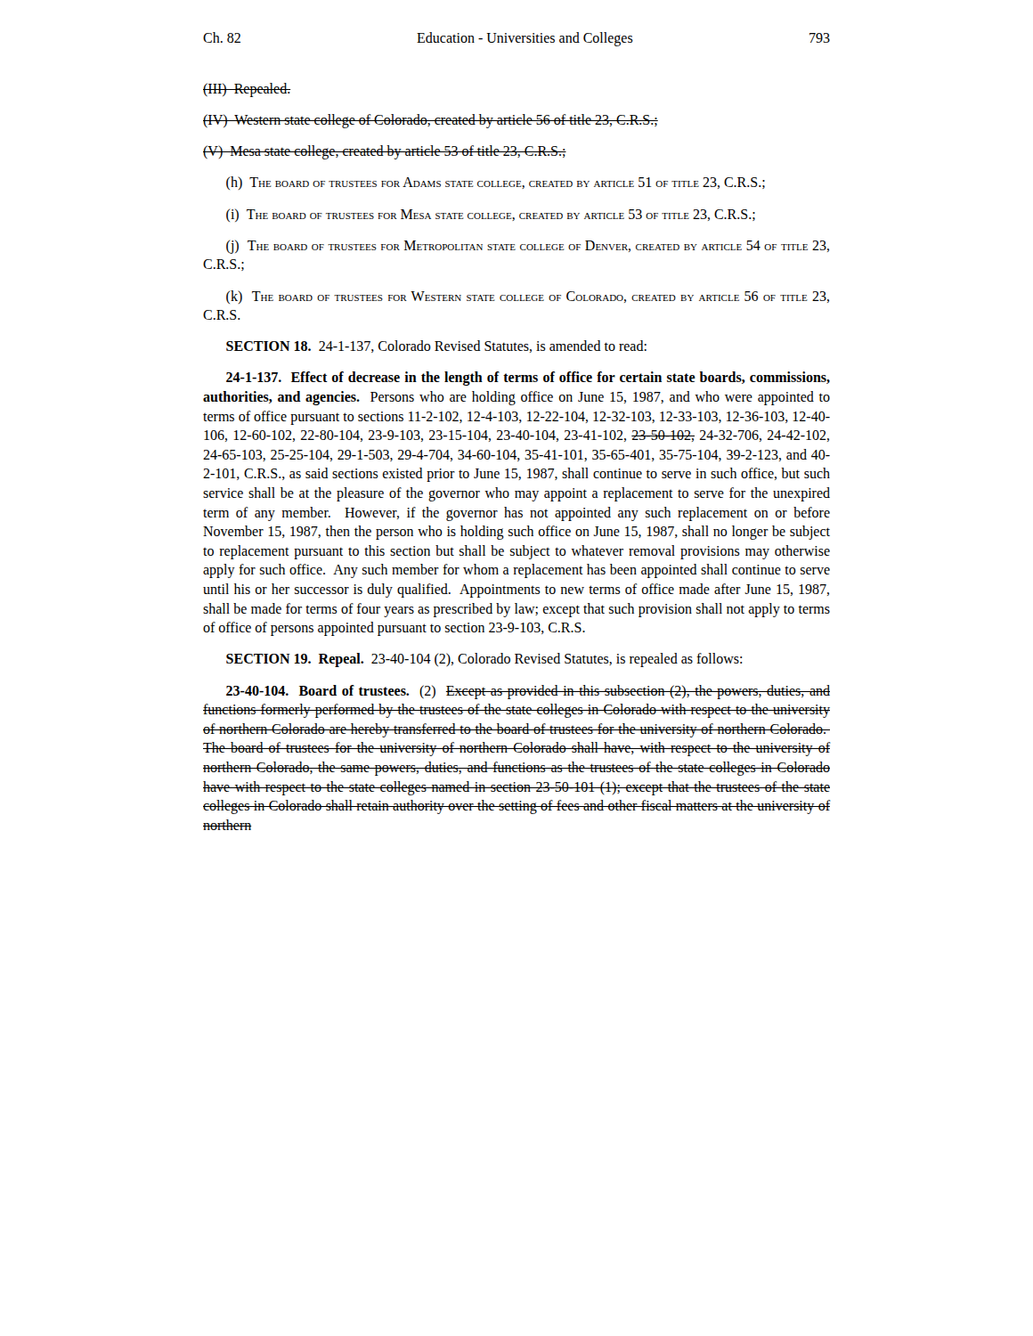Ch. 82 Education - Universities and Colleges 793
(III) Repealed.
(IV) Western state college of Colorado, created by article 56 of title 23, C.R.S.;
(V) Mesa state college, created by article 53 of title 23, C.R.S.;
(h) The board of trustees for Adams state college, created by article 51 of title 23, C.R.S.;
(i) The board of trustees for Mesa state college, created by article 53 of title 23, C.R.S.;
(j) The board of trustees for Metropolitan state college of Denver, created by article 54 of title 23, C.R.S.;
(k) The board of trustees for Western state college of Colorado, created by article 56 of title 23, C.R.S.
SECTION 18. 24-1-137, Colorado Revised Statutes, is amended to read:
24-1-137. Effect of decrease in the length of terms of office for certain state boards, commissions, authorities, and agencies. Persons who are holding office on June 15, 1987, and who were appointed to terms of office pursuant to sections 11-2-102, 12-4-103, 12-22-104, 12-32-103, 12-33-103, 12-36-103, 12-40-106, 12-60-102, 22-80-104, 23-9-103, 23-15-104, 23-40-104, 23-41-102, 23-50-102, 24-32-706, 24-42-102, 24-65-103, 25-25-104, 29-1-503, 29-4-704, 34-60-104, 35-41-101, 35-65-401, 35-75-104, 39-2-123, and 40-2-101, C.R.S., as said sections existed prior to June 15, 1987, shall continue to serve in such office, but such service shall be at the pleasure of the governor who may appoint a replacement to serve for the unexpired term of any member. However, if the governor has not appointed any such replacement on or before November 15, 1987, then the person who is holding such office on June 15, 1987, shall no longer be subject to replacement pursuant to this section but shall be subject to whatever removal provisions may otherwise apply for such office. Any such member for whom a replacement has been appointed shall continue to serve until his or her successor is duly qualified. Appointments to new terms of office made after June 15, 1987, shall be made for terms of four years as prescribed by law; except that such provision shall not apply to terms of office of persons appointed pursuant to section 23-9-103, C.R.S.
SECTION 19. Repeal. 23-40-104 (2), Colorado Revised Statutes, is repealed as follows:
23-40-104. Board of trustees. (2) Except as provided in this subsection (2), the powers, duties, and functions formerly performed by the trustees of the state colleges in Colorado with respect to the university of northern Colorado are hereby transferred to the board of trustees for the university of northern Colorado. The board of trustees for the university of northern Colorado shall have, with respect to the university of northern Colorado, the same powers, duties, and functions as the trustees of the state colleges in Colorado have with respect to the state colleges named in section 23-50-101 (1); except that the trustees of the state colleges in Colorado shall retain authority over the setting of fees and other fiscal matters at the university of northern